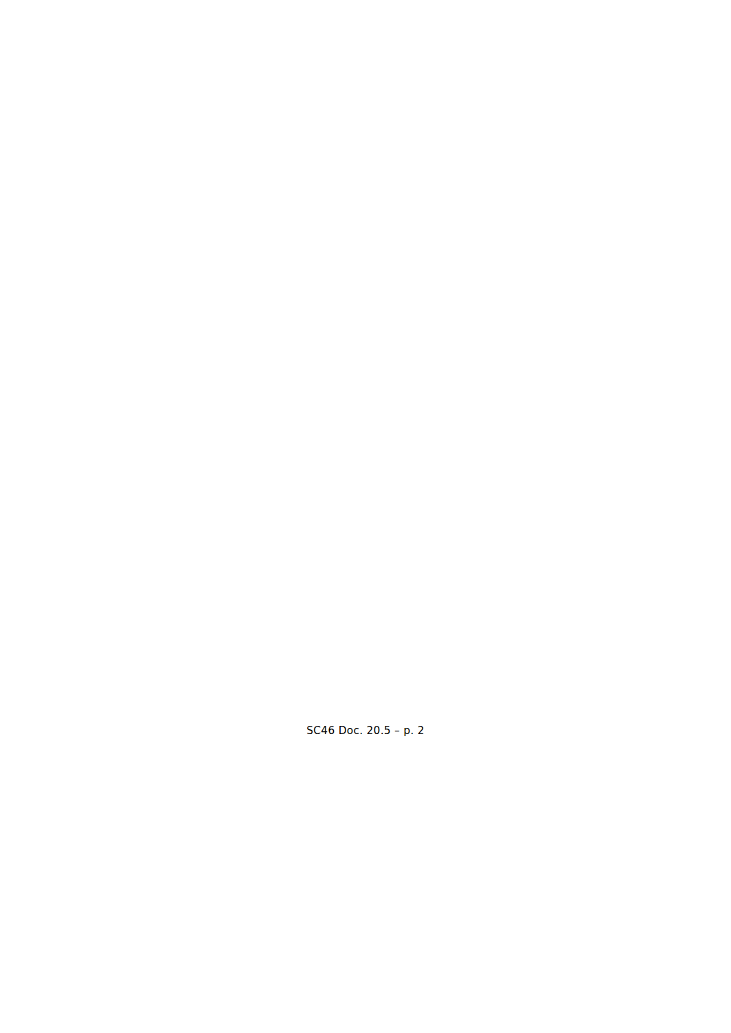SC46 Doc. 20.5 – p. 2